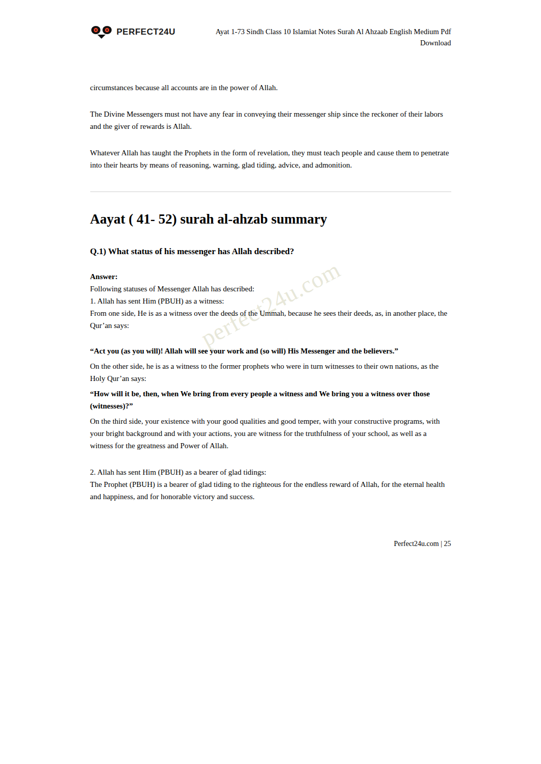PERFECT24U
Ayat 1-73 Sindh Class 10 Islamiat Notes Surah Al Ahzaab English Medium Pdf Download
perfect24u.com
circumstances because all accounts are in the power of Allah.
The Divine Messengers must not have any fear in conveying their messenger ship since the reckoner of their labors and the giver of rewards is Allah.
Whatever Allah has taught the Prophets in the form of revelation, they must teach people and cause them to penetrate into their hearts by means of reasoning, warning, glad tiding, advice, and admonition.
Aayat ( 41- 52) surah al-ahzab summary
Q.1) What status of his messenger has Allah described?
Answer:
Following statuses of Messenger Allah has described:
1. Allah has sent Him (PBUH) as a witness:
From one side, He is as a witness over the deeds of the Ummah, because he sees their deeds, as, in another place, the Qur’an says:
“Act you (as you will)! Allah will see your work and (so will) His Messenger and the believers.”
On the other side, he is as a witness to the former prophets who were in turn witnesses to their own nations, as the Holy Qur’an says:
“How will it be, then, when We bring from every people a witness and We bring you a witness over those (witnesses)?”
On the third side, your existence with your good qualities and good temper, with your constructive programs, with your bright background and with your actions, you are witness for the truthfulness of your school, as well as a witness for the greatness and Power of Allah.
2. Allah has sent Him (PBUH) as a bearer of glad tidings:
The Prophet (PBUH) is a bearer of glad tiding to the righteous for the endless reward of Allah, for the eternal health and happiness, and for honorable victory and success.
Perfect24u.com | 25